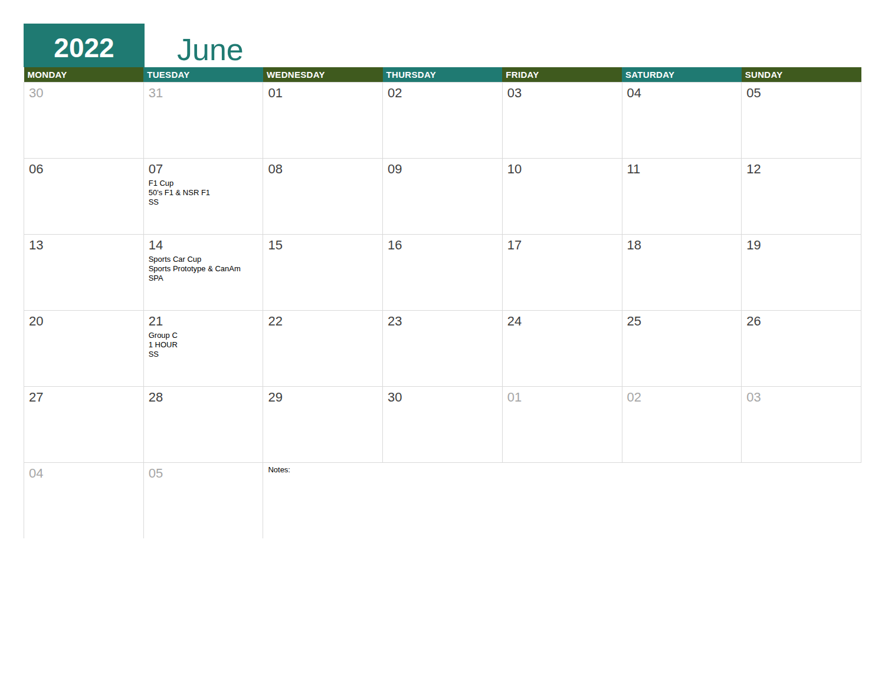2022
June
| MONDAY | TUESDAY | WEDNESDAY | THURSDAY | FRIDAY | SATURDAY | SUNDAY |
| --- | --- | --- | --- | --- | --- | --- |
| 30 | 31 | 01 | 02 | 03 | 04 | 05 |
| 06 | 07 F1 Cup 50's F1 & NSR F1 SS | 08 | 09 | 10 | 11 | 12 |
| 13 | 14 Sports Car Cup Sports Prototype & CanAm SPA | 15 | 16 | 17 | 18 | 19 |
| 20 | 21 Group C 1 HOUR SS | 22 | 23 | 24 | 25 | 26 |
| 27 | 28 | 29 | 30 | 01 | 02 | 03 |
| 04 | 05 | Notes: |